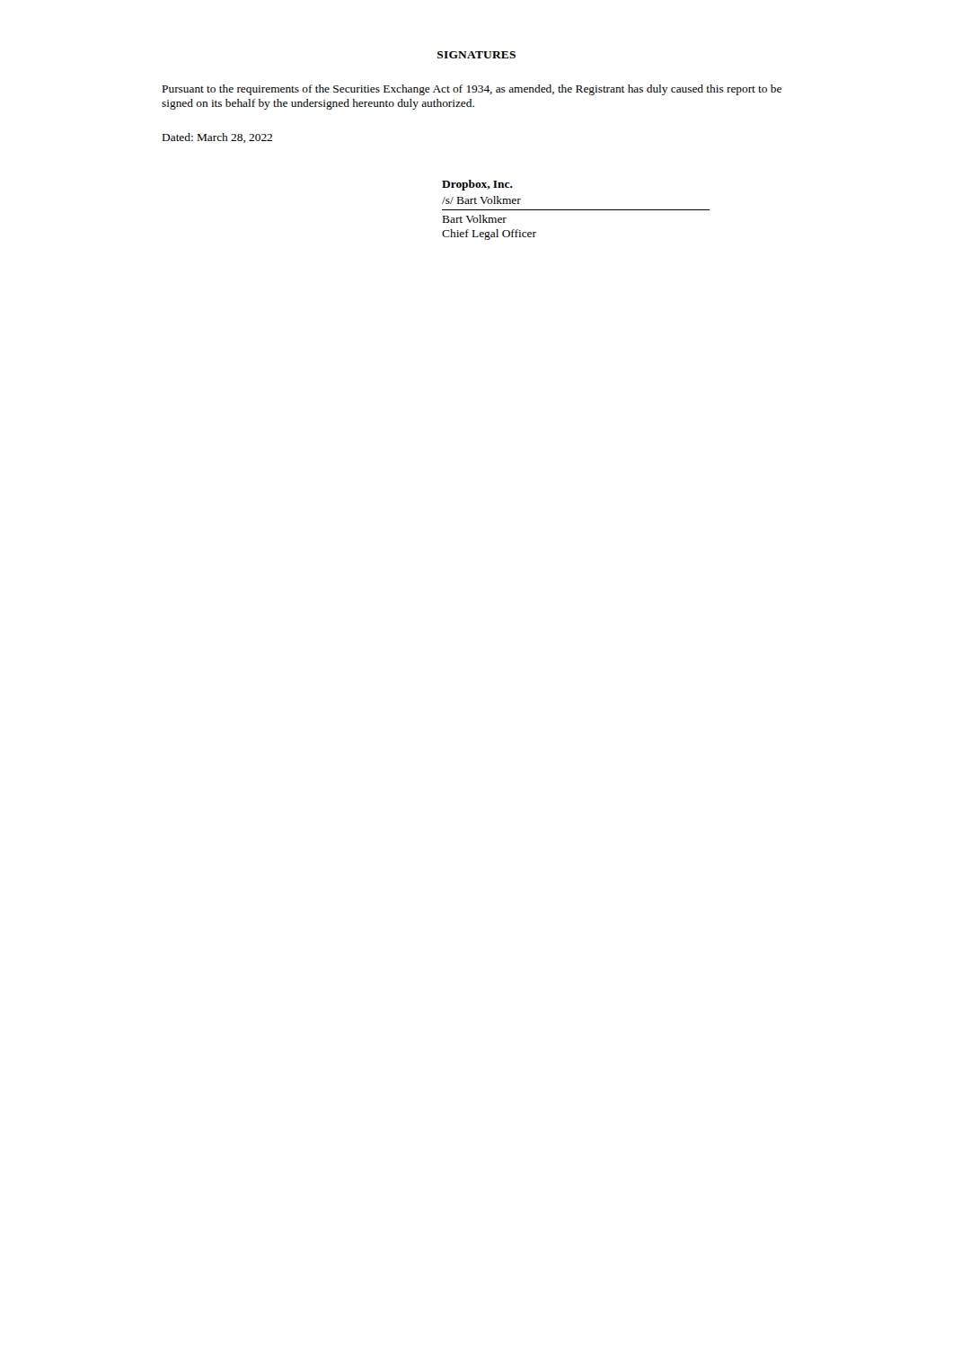SIGNATURES
Pursuant to the requirements of the Securities Exchange Act of 1934, as amended, the Registrant has duly caused this report to be signed on its behalf by the undersigned hereunto duly authorized.
Dated: March 28, 2022
Dropbox, Inc.
/s/ Bart Volkmer
Bart Volkmer
Chief Legal Officer